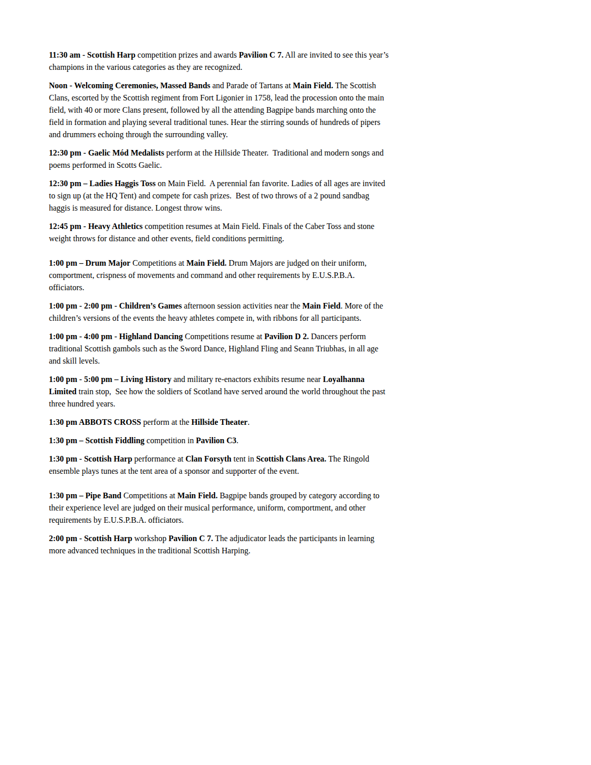11:30 am - Scottish Harp competition prizes and awards Pavilion C 7. All are invited to see this year’s champions in the various categories as they are recognized.
Noon - Welcoming Ceremonies, Massed Bands and Parade of Tartans at Main Field. The Scottish Clans, escorted by the Scottish regiment from Fort Ligonier in 1758, lead the procession onto the main field, with 40 or more Clans present, followed by all the attending Bagpipe bands marching onto the field in formation and playing several traditional tunes. Hear the stirring sounds of hundreds of pipers and drummers echoing through the surrounding valley.
12:30 pm - Gaelic Mód Medalists perform at the Hillside Theater. Traditional and modern songs and poems performed in Scotts Gaelic.
12:30 pm – Ladies Haggis Toss on Main Field. A perennial fan favorite. Ladies of all ages are invited to sign up (at the HQ Tent) and compete for cash prizes. Best of two throws of a 2 pound sandbag haggis is measured for distance. Longest throw wins.
12:45 pm - Heavy Athletics competition resumes at Main Field. Finals of the Caber Toss and stone weight throws for distance and other events, field conditions permitting.
1:00 pm – Drum Major Competitions at Main Field. Drum Majors are judged on their uniform, comportment, crispness of movements and command and other requirements by E.U.S.P.B.A. officiators.
1:00 pm - 2:00 pm - Children’s Games afternoon session activities near the Main Field. More of the children’s versions of the events the heavy athletes compete in, with ribbons for all participants.
1:00 pm - 4:00 pm - Highland Dancing Competitions resume at Pavilion D 2. Dancers perform traditional Scottish gambols such as the Sword Dance, Highland Fling and Seann Triubhas, in all age and skill levels.
1:00 pm - 5:00 pm – Living History and military re-enactors exhibits resume near Loyalhanna Limited train stop, See how the soldiers of Scotland have served around the world throughout the past three hundred years.
1:30 pm ABBOTS CROSS perform at the Hillside Theater.
1:30 pm – Scottish Fiddling competition in Pavilion C3.
1:30 pm - Scottish Harp performance at Clan Forsyth tent in Scottish Clans Area. The Ringold ensemble plays tunes at the tent area of a sponsor and supporter of the event.
1:30 pm – Pipe Band Competitions at Main Field. Bagpipe bands grouped by category according to their experience level are judged on their musical performance, uniform, comportment, and other requirements by E.U.S.P.B.A. officiators.
2:00 pm - Scottish Harp workshop Pavilion C 7. The adjudicator leads the participants in learning more advanced techniques in the traditional Scottish Harping.